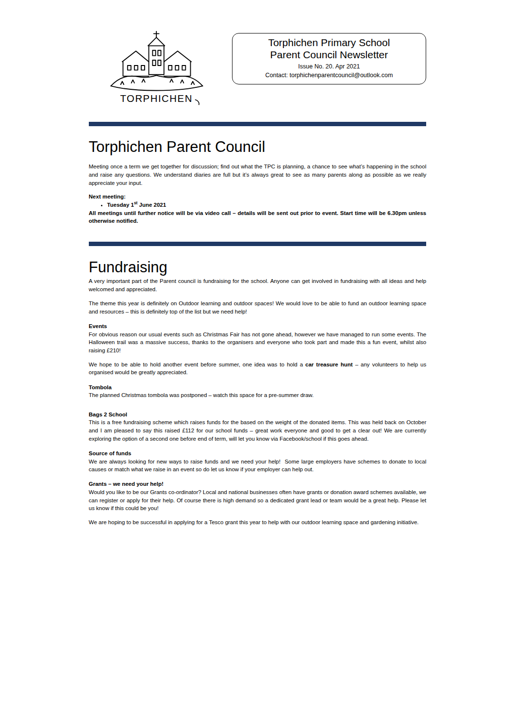TORPHICHEN
Torphichen Primary School
Parent Council Newsletter
Issue No. 20. Apr 2021
Contact: torphichenparentcouncil@outlook.com
Torphichen Parent Council
Meeting once a term we get together for discussion; find out what the TPC is planning, a chance to see what’s happening in the school and raise any questions. We understand diaries are full but it’s always great to see as many parents along as possible as we really appreciate your input.
Next meeting:
Tuesday 1st June 2021
All meetings until further notice will be via video call – details will be sent out prior to event. Start time will be 6.30pm unless otherwise notified.
Fundraising
A very important part of the Parent council is fundraising for the school. Anyone can get involved in fundraising with all ideas and help welcomed and appreciated.
The theme this year is definitely on Outdoor learning and outdoor spaces! We would love to be able to fund an outdoor learning space and resources – this is definitely top of the list but we need help!
Events
For obvious reason our usual events such as Christmas Fair has not gone ahead, however we have managed to run some events. The Halloween trail was a massive success, thanks to the organisers and everyone who took part and made this a fun event, whilst also raising £210!
We hope to be able to hold another event before summer, one idea was to hold a car treasure hunt – any volunteers to help us organised would be greatly appreciated.
Tombola
The planned Christmas tombola was postponed – watch this space for a pre-summer draw.
Bags 2 School
This is a free fundraising scheme which raises funds for the based on the weight of the donated items. This was held back on October and I am pleased to say this raised £112 for our school funds – great work everyone and good to get a clear out! We are currently exploring the option of a second one before end of term, will let you know via Facebook/school if this goes ahead.
Source of funds
We are always looking for new ways to raise funds and we need your help! Some large employers have schemes to donate to local causes or match what we raise in an event so do let us know if your employer can help out.
Grants – we need your help!
Would you like to be our Grants co-ordinator? Local and national businesses often have grants or donation award schemes available, we can register or apply for their help. Of course there is high demand so a dedicated grant lead or team would be a great help. Please let us know if this could be you!
We are hoping to be successful in applying for a Tesco grant this year to help with our outdoor learning space and gardening initiative.